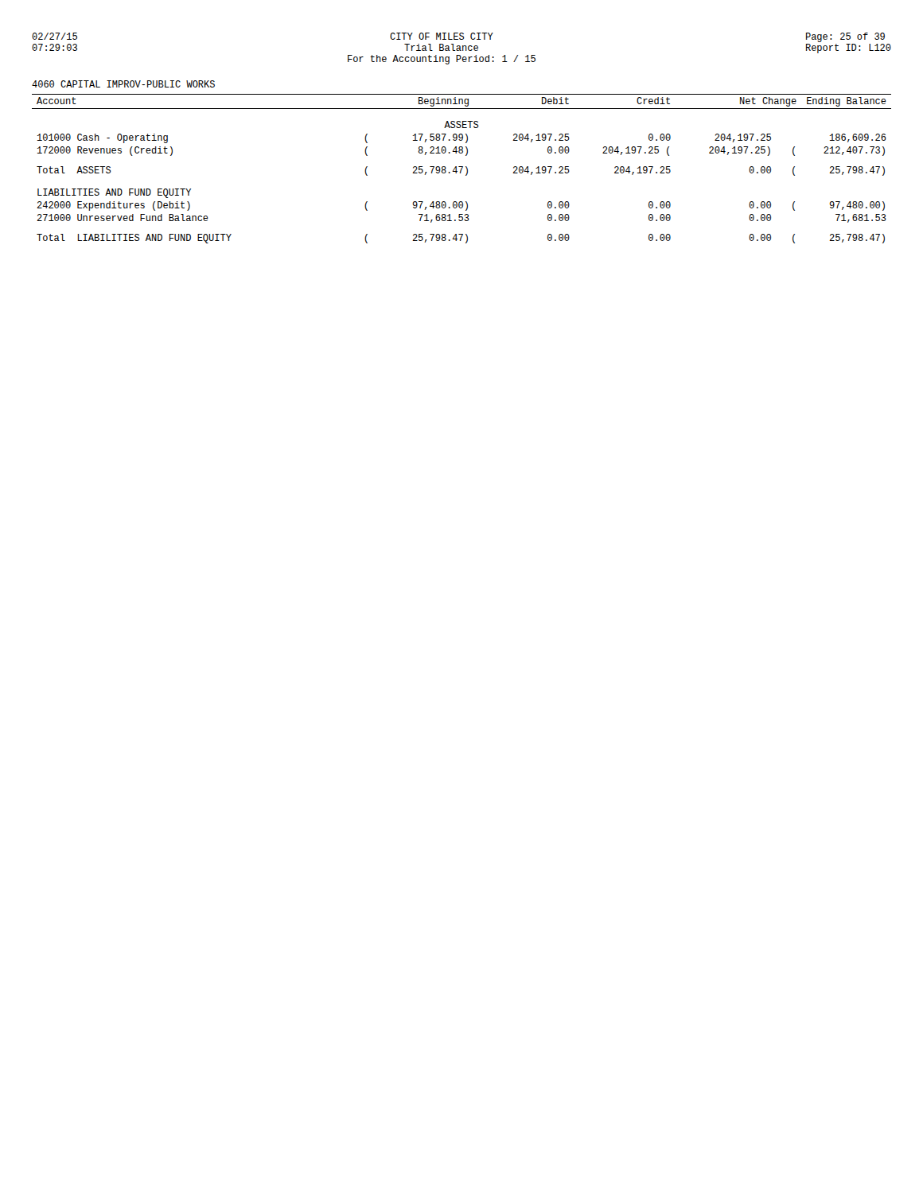02/27/15 07:29:03
CITY OF MILES CITY
Trial Balance
For the Accounting Period: 1 / 15
Page: 25 of 39 Report ID: L120
4060 CAPITAL IMPROV-PUBLIC WORKS
| Account | Beginning | Debit | Credit | Net Change | Ending Balance |
| --- | --- | --- | --- | --- | --- |
| ASSETS |
| 101000 Cash - Operating | ( | 17,587.99) | 204,197.25 | 0.00 | 204,197.25 | | 186,609.26 |
| 172000 Revenues (Credit) | ( | 8,210.48) | 0.00 | 204,197.25 ( | 204,197.25) | ( | 212,407.73) |
| Total ASSETS | ( | 25,798.47) | 204,197.25 | 204,197.25 | 0.00 | ( | 25,798.47) |
| LIABILITIES AND FUND EQUITY |
| 242000 Expenditures (Debit) | ( | 97,480.00) | 0.00 | 0.00 | 0.00 | ( | 97,480.00) |
| 271000 Unreserved Fund Balance | | 71,681.53 | 0.00 | 0.00 | 0.00 | | 71,681.53 |
| Total LIABILITIES AND FUND EQUITY | ( | 25,798.47) | 0.00 | 0.00 | 0.00 | ( | 25,798.47) |